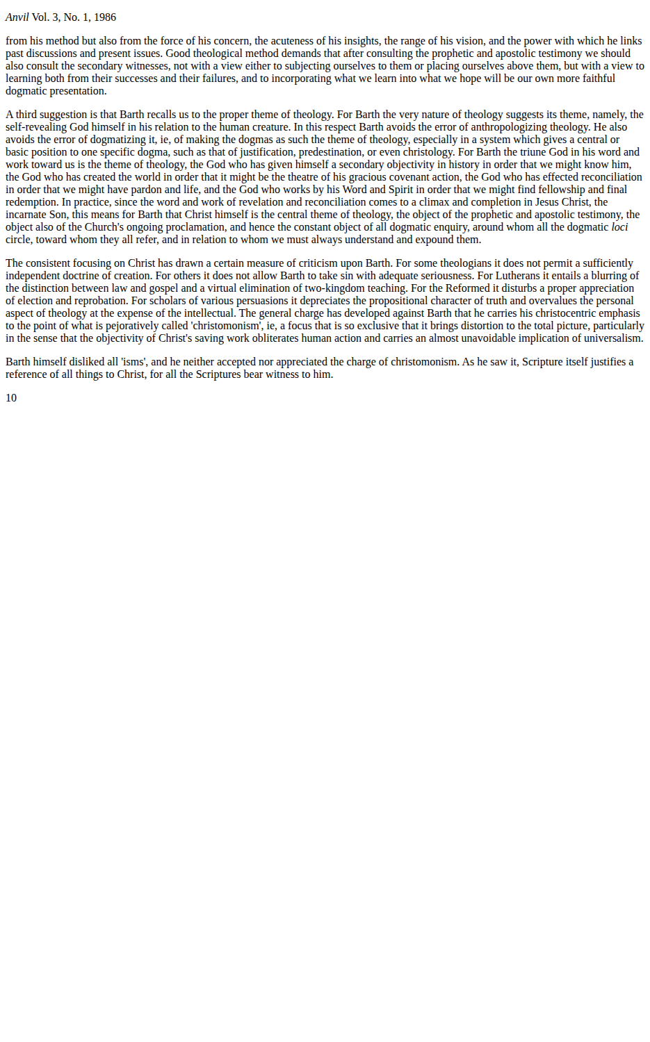Anvil Vol. 3, No. 1, 1986
from his method but also from the force of his concern, the acuteness of his insights, the range of his vision, and the power with which he links past discussions and present issues. Good theological method demands that after consulting the prophetic and apostolic testimony we should also consult the secondary witnesses, not with a view either to subjecting ourselves to them or placing ourselves above them, but with a view to learning both from their successes and their failures, and to incorporating what we learn into what we hope will be our own more faithful dogmatic presentation.
A third suggestion is that Barth recalls us to the proper theme of theology. For Barth the very nature of theology suggests its theme, namely, the self-revealing God himself in his relation to the human creature. In this respect Barth avoids the error of anthropologizing theology. He also avoids the error of dogmatizing it, ie, of making the dogmas as such the theme of theology, especially in a system which gives a central or basic position to one specific dogma, such as that of justification, predestination, or even christology. For Barth the triune God in his word and work toward us is the theme of theology, the God who has given himself a secondary objectivity in history in order that we might know him, the God who has created the world in order that it might be the theatre of his gracious covenant action, the God who has effected reconciliation in order that we might have pardon and life, and the God who works by his Word and Spirit in order that we might find fellowship and final redemption. In practice, since the word and work of revelation and reconciliation comes to a climax and completion in Jesus Christ, the incarnate Son, this means for Barth that Christ himself is the central theme of theology, the object of the prophetic and apostolic testimony, the object also of the Church's ongoing proclamation, and hence the constant object of all dogmatic enquiry, around whom all the dogmatic loci circle, toward whom they all refer, and in relation to whom we must always understand and expound them.
The consistent focusing on Christ has drawn a certain measure of criticism upon Barth. For some theologians it does not permit a sufficiently independent doctrine of creation. For others it does not allow Barth to take sin with adequate seriousness. For Lutherans it entails a blurring of the distinction between law and gospel and a virtual elimination of two-kingdom teaching. For the Reformed it disturbs a proper appreciation of election and reprobation. For scholars of various persuasions it depreciates the propositional character of truth and overvalues the personal aspect of theology at the expense of the intellectual. The general charge has developed against Barth that he carries his christocentric emphasis to the point of what is pejoratively called 'christomonism', ie, a focus that is so exclusive that it brings distortion to the total picture, particularly in the sense that the objectivity of Christ's saving work obliterates human action and carries an almost unavoidable implication of universalism.
Barth himself disliked all 'isms', and he neither accepted nor appreciated the charge of christomonism. As he saw it, Scripture itself justifies a reference of all things to Christ, for all the Scriptures bear witness to him.
10